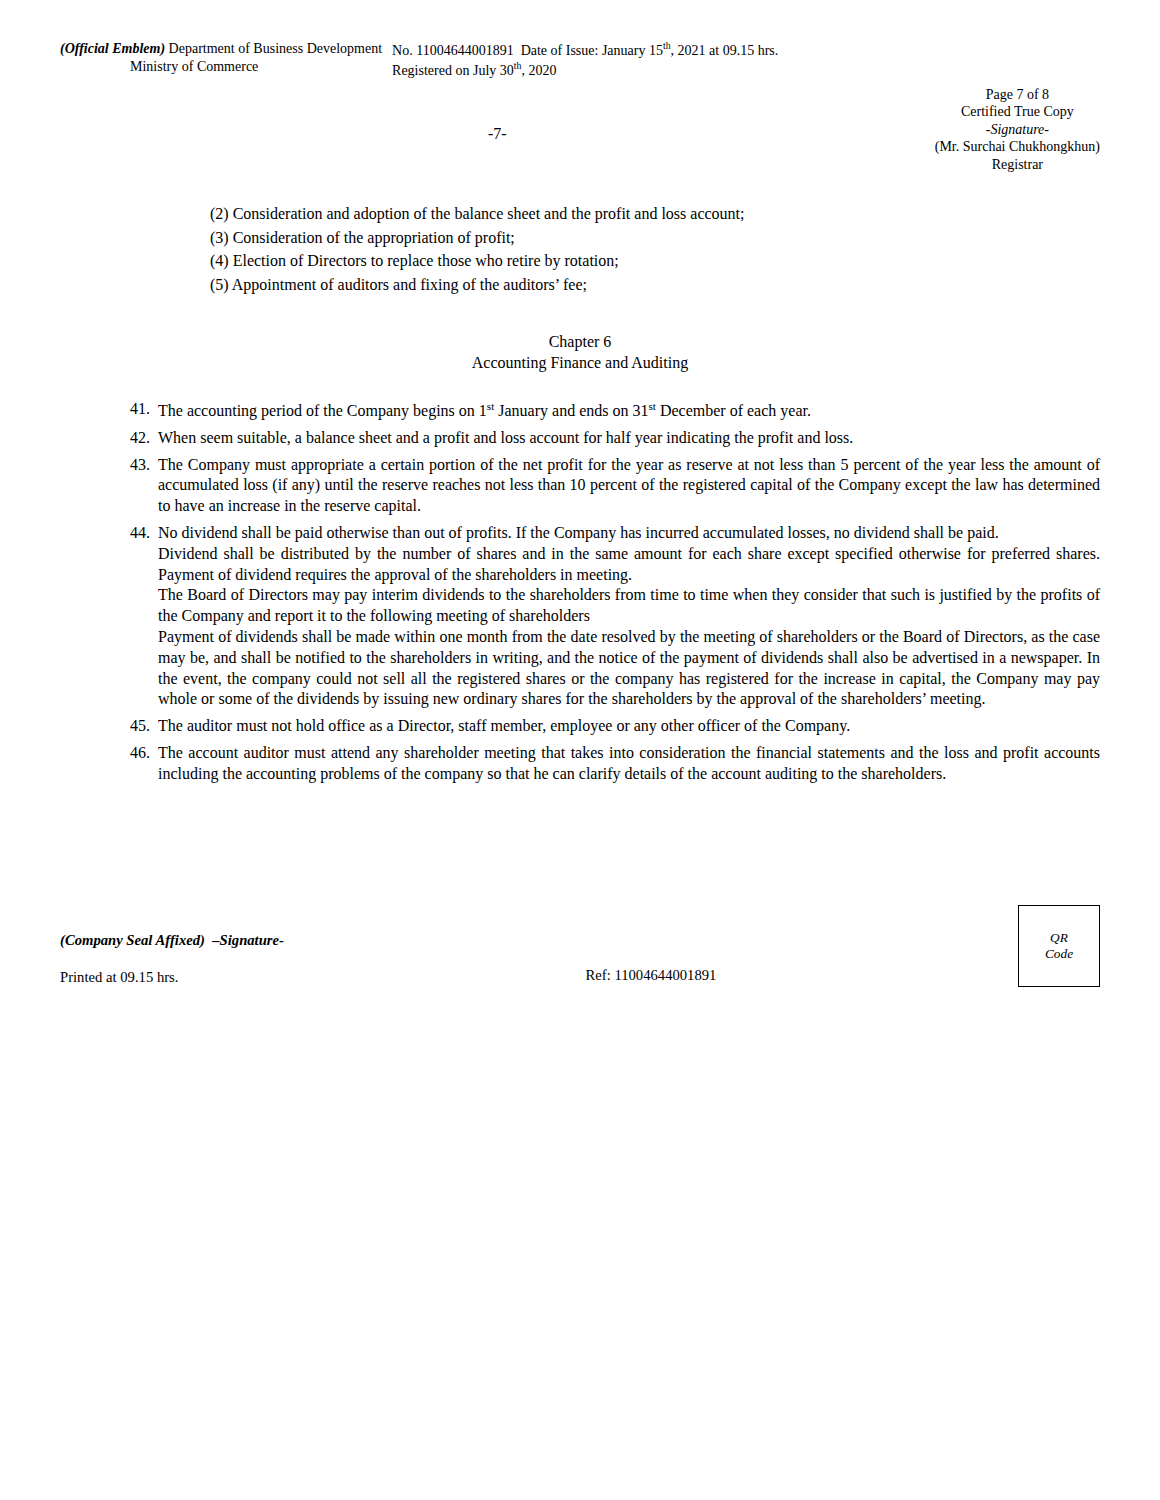(Official Emblem) Department of Business Development
Ministry of Commerce
No. 11004644001891 Date of Issue: January 15th, 2021 at 09.15 hrs.
Registered on July 30th, 2020
-7-
Page 7 of 8
Certified True Copy
-Signature-
(Mr. Surchai Chukhongkhun)
Registrar
(2) Consideration and adoption of the balance sheet and the profit and loss account;
(3) Consideration of the appropriation of profit;
(4) Election of Directors to replace those who retire by rotation;
(5) Appointment of auditors and fixing of the auditors’ fee;
Chapter 6
Accounting Finance and Auditing
The accounting period of the Company begins on 1st January and ends on 31st December of each year.
When seem suitable, a balance sheet and a profit and loss account for half year indicating the profit and loss.
The Company must appropriate a certain portion of the net profit for the year as reserve at not less than 5 percent of the year less the amount of accumulated loss (if any) until the reserve reaches not less than 10 percent of the registered capital of the Company except the law has determined to have an increase in the reserve capital.
No dividend shall be paid otherwise than out of profits. If the Company has incurred accumulated losses, no dividend shall be paid.
Dividend shall be distributed by the number of shares and in the same amount for each share except specified otherwise for preferred shares. Payment of dividend requires the approval of the shareholders in meeting.
The Board of Directors may pay interim dividends to the shareholders from time to time when they consider that such is justified by the profits of the Company and report it to the following meeting of shareholders
Payment of dividends shall be made within one month from the date resolved by the meeting of shareholders or the Board of Directors, as the case may be, and shall be notified to the shareholders in writing, and the notice of the payment of dividends shall also be advertised in a newspaper. In the event, the company could not sell all the registered shares or the company has registered for the increase in capital, the Company may pay whole or some of the dividends by issuing new ordinary shares for the shareholders by the approval of the shareholders’ meeting.
The auditor must not hold office as a Director, staff member, employee or any other officer of the Company.
The account auditor must attend any shareholder meeting that takes into consideration the financial statements and the loss and profit accounts including the accounting problems of the company so that he can clarify details of the account auditing to the shareholders.
(Company Seal Affixed) –Signature-
Printed at 09.15 hrs.
Ref: 11004644001891
QR
Code